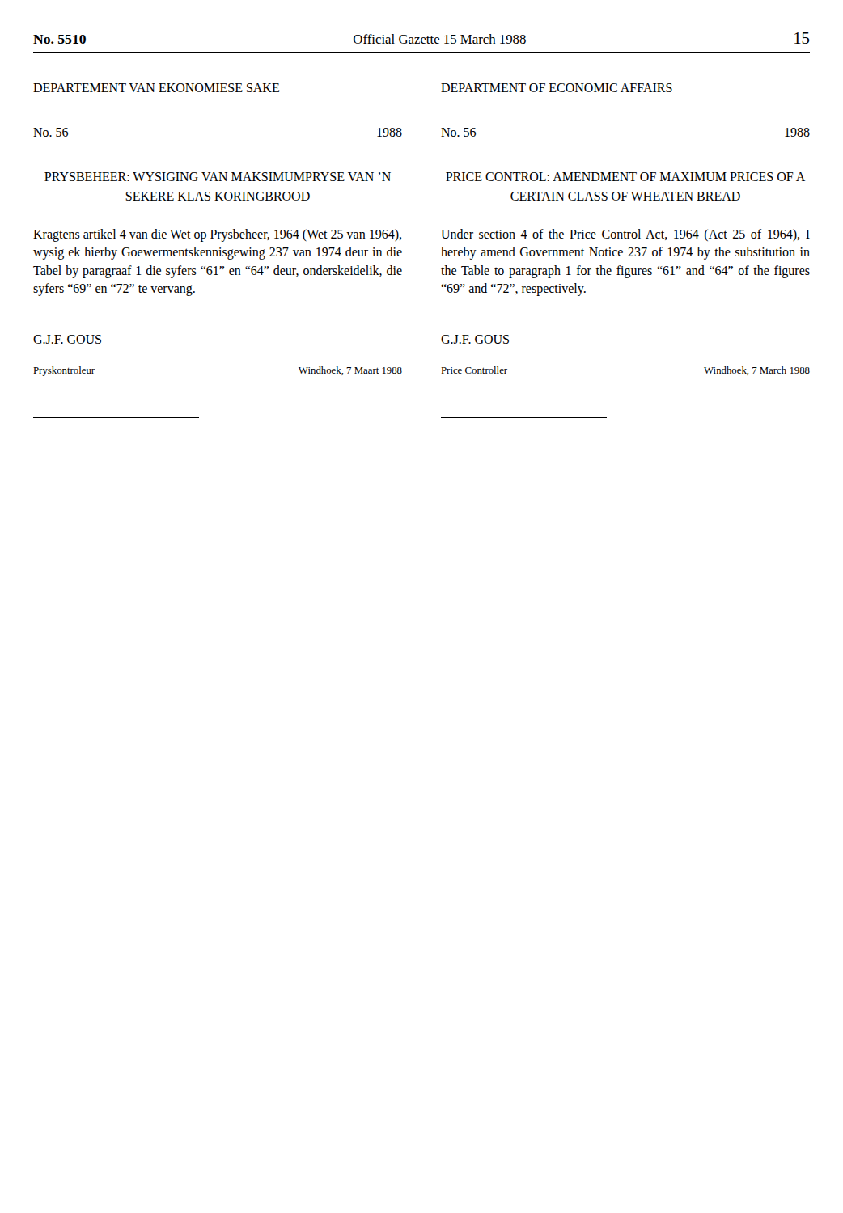No. 5510 Official Gazette 15 March 1988 15
Departement van Ekonomiese Sake
No. 56 1988
Prysbeheer: Wysiging van Maksimumpryse van ’n Sekere Klas Koringbrood
Kragtens artikel 4 van die Wet op Prysbeheer, 1964 (Wet 25 van 1964), wysig ek hierby Goewermentskennisgewing 237 van 1974 deur in die Tabel by paragraaf 1 die syfers “61” en “64” deur, onderskeidelik, die syfers “69” en “72” te vervang.
G.J.F. Gous
Pryskontroleur Windhoek, 7 Maart 1988
Department of Economic Affairs
No. 56 1988
Price Control: Amendment of Maximum Prices of a Certain Class of Wheaten Bread
Under section 4 of the Price Control Act, 1964 (Act 25 of 1964), I hereby amend Government Notice 237 of 1974 by the substitution in the Table to paragraph 1 for the figures “61” and “64” of the figures “69” and “72”, respectively.
G.J.F. Gous
Price Controller Windhoek, 7 March 1988